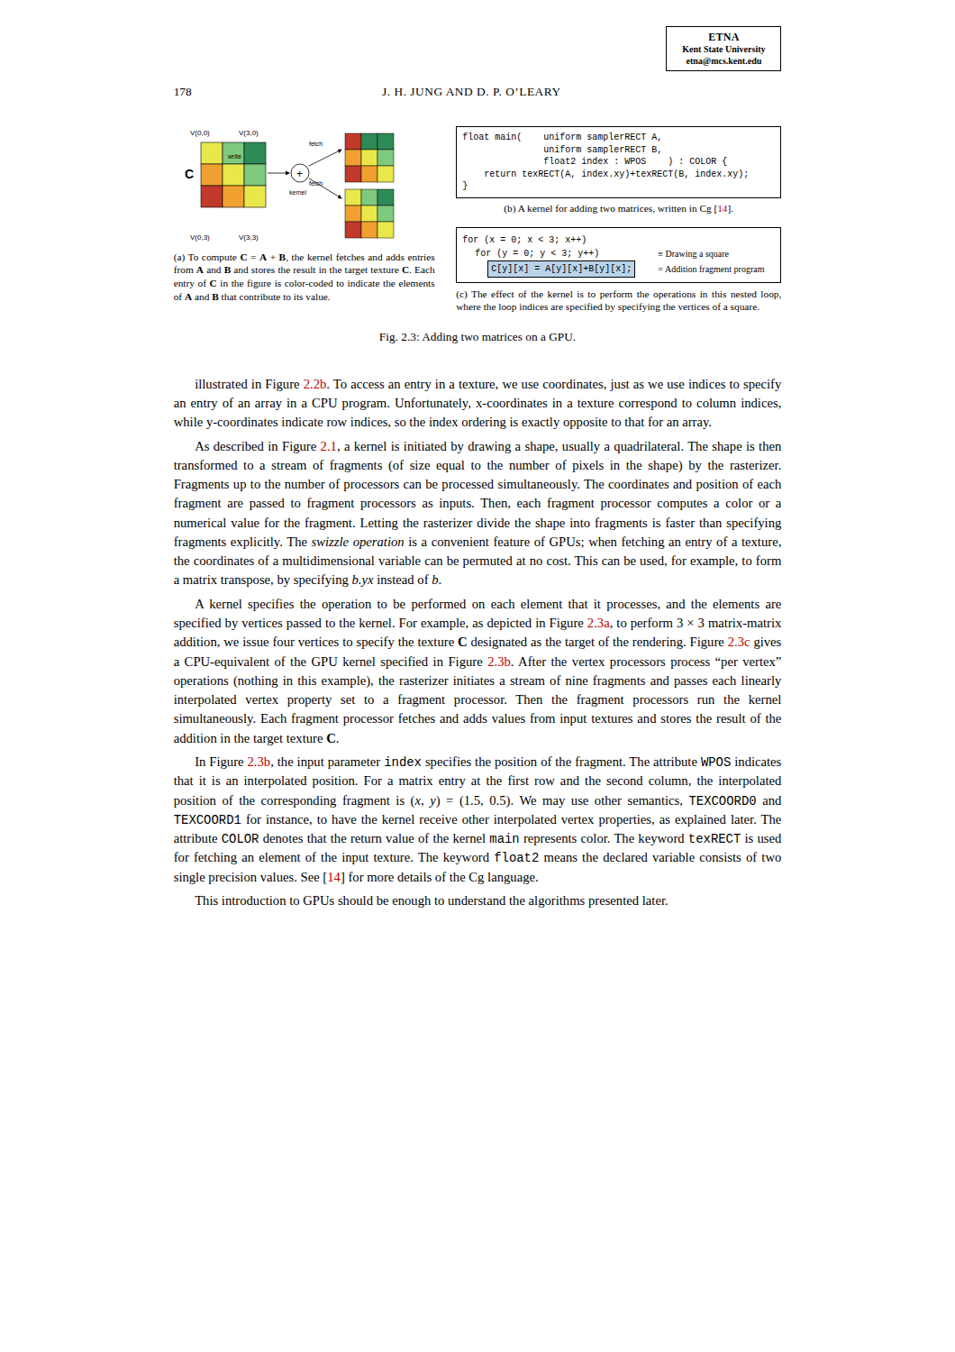ETNA
Kent State University
etna@mcs.kent.edu
178 J. H. JUNG AND D. P. O’LEARY
V(0,0) V(3,0) V(0,3) V(3,3) C write + kernel fetch fetch
(a) To compute C = A + B, the kernel fetches and adds entries from A and B and stores the result in the target texture C. Each entry of C in the figure is color-coded to indicate the elements of A and B that contribute to its value.
float main( uniform samplerRECT A, uniform samplerRECT B, float2 index : WPOS ) : COLOR { return texRECT(A, index.xy)+texRECT(B, index.xy); }
(b) A kernel for adding two matrices, written in Cg [14].
for (x = 0; x < 3; x++)
for (y = 0; y < 3; y++)
≡ Drawing a square
C[y][x] = A[y][x]+B[y][x];
= Addition fragment program
(c) The effect of the kernel is to perform the operations in this nested loop, where the loop indices are specified by specifying the vertices of a square.
Fig. 2.3: Adding two matrices on a GPU.
illustrated in Figure 2.2b. To access an entry in a texture, we use coordinates, just as we use indices to specify an entry of an array in a CPU program. Unfortunately, x-coordinates in a texture correspond to column indices, while y-coordinates indicate row indices, so the index ordering is exactly opposite to that for an array.
As described in Figure 2.1, a kernel is initiated by drawing a shape, usually a quadrilateral. The shape is then transformed to a stream of fragments (of size equal to the number of pixels in the shape) by the rasterizer. Fragments up to the number of processors can be processed simultaneously. The coordinates and position of each fragment are passed to fragment processors as inputs. Then, each fragment processor computes a color or a numerical value for the fragment. Letting the rasterizer divide the shape into fragments is faster than specifying fragments explicitly. The swizzle operation is a convenient feature of GPUs; when fetching an entry of a texture, the coordinates of a multidimensional variable can be permuted at no cost. This can be used, for example, to form a matrix transpose, by specifying b.yx instead of b.
A kernel specifies the operation to be performed on each element that it processes, and the elements are specified by vertices passed to the kernel. For example, as depicted in Figure 2.3a, to perform 3 × 3 matrix-matrix addition, we issue four vertices to specify the texture C designated as the target of the rendering. Figure 2.3c gives a CPU-equivalent of the GPU kernel specified in Figure 2.3b. After the vertex processors process “per vertex” operations (nothing in this example), the rasterizer initiates a stream of nine fragments and passes each linearly interpolated vertex property set to a fragment processor. Then the fragment processors run the kernel simultaneously. Each fragment processor fetches and adds values from input textures and stores the result of the addition in the target texture C.
In Figure 2.3b, the input parameter index specifies the position of the fragment. The attribute WPOS indicates that it is an interpolated position. For a matrix entry at the first row and the second column, the interpolated position of the corresponding fragment is (x, y) = (1.5, 0.5). We may use other semantics, TEXCOORD0 and TEXCOORD1 for instance, to have the kernel receive other interpolated vertex properties, as explained later. The attribute COLOR denotes that the return value of the kernel main represents color. The keyword texRECT is used for fetching an element of the input texture. The keyword float2 means the declared variable consists of two single precision values. See [14] for more details of the Cg language.
This introduction to GPUs should be enough to understand the algorithms presented later.